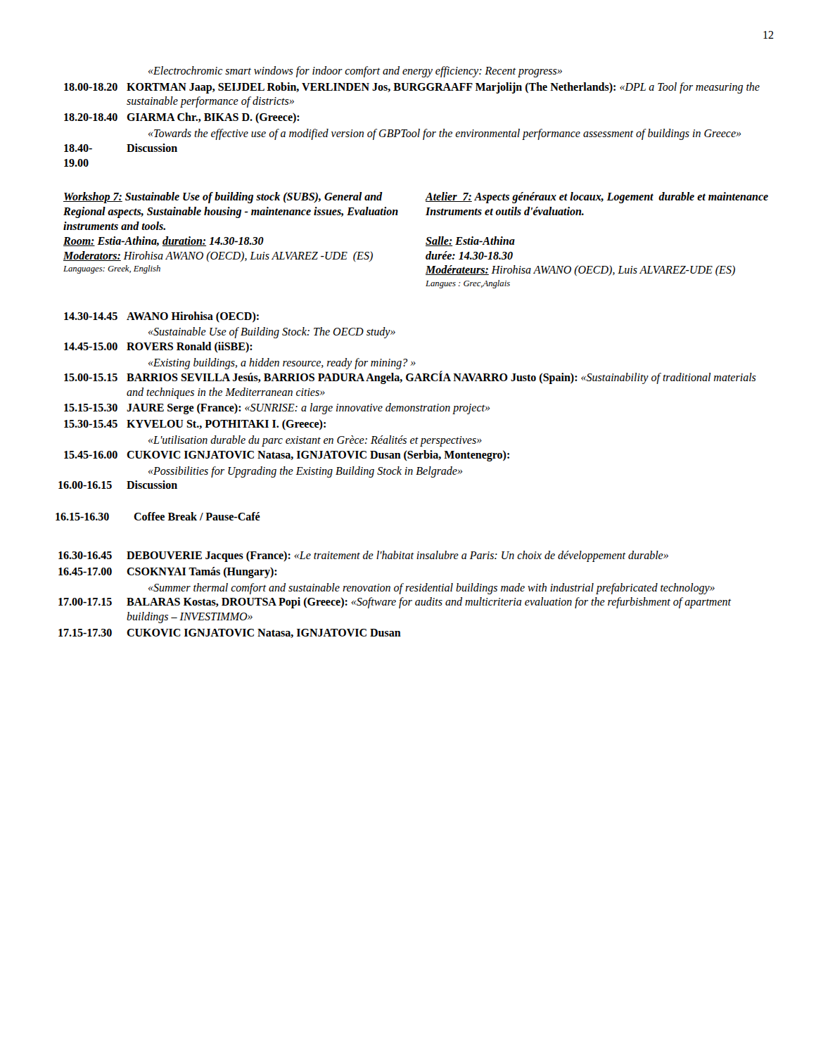12
«Electrochromic smart windows for indoor comfort and energy efficiency: Recent progress»
18.00-18.20
KORTMAN Jaap, SEIJDEL Robin, VERLINDEN Jos, BURGGRAAFF Marjolijn (The Netherlands): «DPL a Tool for measuring the sustainable performance of districts»
18.20-18.40
GIARMA Chr., BIKAS D. (Greece):
«Towards the effective use of a modified version of GBPTool for the environmental performance assessment of buildings in Greece»
18.40- 19.00
Discussion
Workshop 7: Sustainable Use of building stock (SUBS), General and Regional aspects, Sustainable housing - maintenance issues, Evaluation instruments and tools.
Room: Estia-Athina, duration: 14.30-18.30
Moderators: Hirohisa AWANO (OECD), Luis ALVAREZ -UDE (ES)
Languages: Greek, English
Atelier 7: Aspects généraux et locaux, Logement durable et maintenance Instruments et outils d'évaluation.
Salle: Estia-Athina
durée: 14.30-18.30
Modérateurs: Hirohisa AWANO (OECD), Luis ALVAREZ-UDE (ES)
Langues : Grec,Anglais
14.30-14.45
AWANO Hirohisa (OECD):
«Sustainable Use of Building Stock: The OECD study»
14.45-15.00
ROVERS Ronald (iiSBE):
«Existing buildings, a hidden resource, ready for mining? »
15.00-15.15
BARRIOS SEVILLA Jesús, BARRIOS PADURA Angela, GARCÍA NAVARRO Justo (Spain): «Sustainability of traditional materials and techniques in the Mediterranean cities»
15.15-15.30
JAURE Serge (France): «SUNRISE: a large innovative demonstration project»
15.30-15.45
KYVELOU St., POTHITAKI I. (Greece):
«L'utilisation durable du parc existant en Grèce: Réalités et perspectives»
15.45-16.00
CUKOVIC IGNJATOVIC Natasa, IGNJATOVIC Dusan (Serbia, Montenegro):
«Possibilities for Upgrading the Existing Building Stock in Belgrade»
16.00-16.15
Discussion
16.15-16.30
Coffee Break / Pause-Café
16.30-16.45
DEBOUVERIE Jacques (France): «Le traitement de l'habitat insalubre a Paris: Un choix de développement durable»
16.45-17.00
CSOKNYAI Tamás (Hungary):
«Summer thermal comfort and sustainable renovation of residential buildings made with industrial prefabricated technology»
17.00-17.15
BALARAS Kostas, DROUTSA Popi (Greece): «Software for audits and multicriteria evaluation for the refurbishment of apartment buildings – INVESTIMMO»
17.15-17.30
CUKOVIC IGNJATOVIC Natasa, IGNJATOVIC Dusan